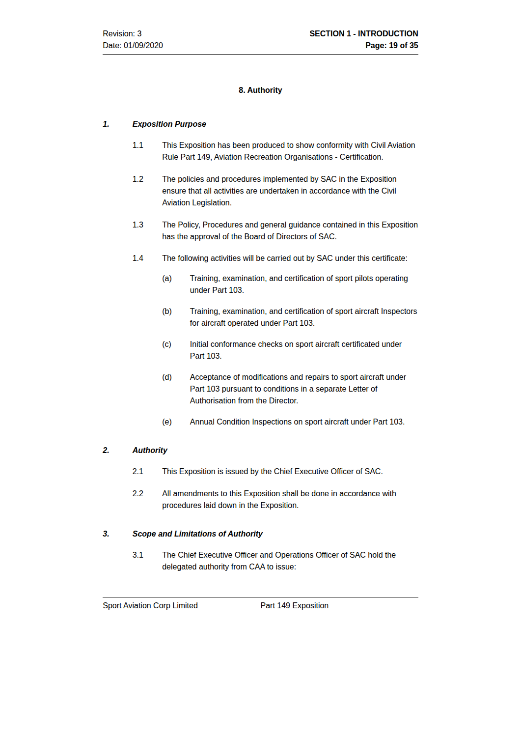| Revision: 3 | SECTION 1 - INTRODUCTION |
| Date: 01/09/2020 | Page: 19 of 35 |
8. Authority
1. Exposition Purpose
1.1 This Exposition has been produced to show conformity with Civil Aviation Rule Part 149, Aviation Recreation Organisations - Certification.
1.2 The policies and procedures implemented by SAC in the Exposition ensure that all activities are undertaken in accordance with the Civil Aviation Legislation.
1.3 The Policy, Procedures and general guidance contained in this Exposition has the approval of the Board of Directors of SAC.
1.4 The following activities will be carried out by SAC under this certificate:
(a) Training, examination, and certification of sport pilots operating under Part 103.
(b) Training, examination, and certification of sport aircraft Inspectors for aircraft operated under Part 103.
(c) Initial conformance checks on sport aircraft certificated under Part 103.
(d) Acceptance of modifications and repairs to sport aircraft under Part 103 pursuant to conditions in a separate Letter of Authorisation from the Director.
(e) Annual Condition Inspections on sport aircraft under Part 103.
2. Authority
2.1 This Exposition is issued by the Chief Executive Officer of SAC.
2.2 All amendments to this Exposition shall be done in accordance with procedures laid down in the Exposition.
3. Scope and Limitations of Authority
3.1 The Chief Executive Officer and Operations Officer of SAC hold the delegated authority from CAA to issue:
| Sport Aviation Corp Limited | Part 149 Exposition |